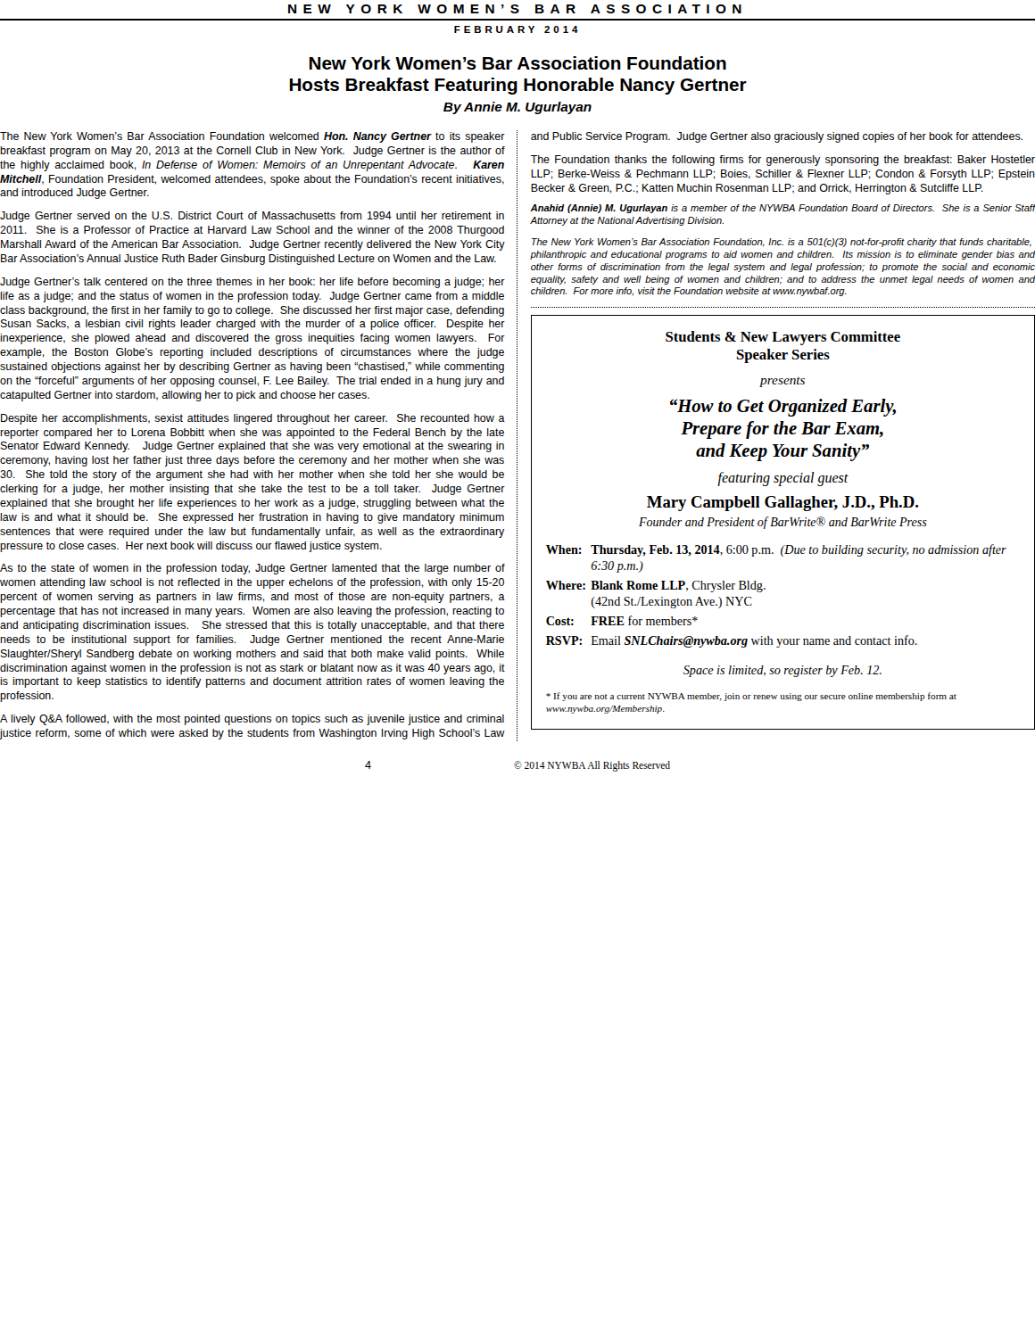NEW YORK WOMEN’S BAR ASSOCIATION
FEBRUARY 2014
New York Women’s Bar Association Foundation
Hosts Breakfast Featuring Honorable Nancy Gertner
By Annie M. Ugurlayan
The New York Women’s Bar Association Foundation welcomed Hon. Nancy Gertner to its speaker breakfast program on May 20, 2013 at the Cornell Club in New York. Judge Gertner is the author of the highly acclaimed book, In Defense of Women: Memoirs of an Unrepentant Advocate. Karen Mitchell, Foundation President, welcomed attendees, spoke about the Foundation’s recent initiatives, and introduced Judge Gertner.
Judge Gertner served on the U.S. District Court of Massachusetts from 1994 until her retirement in 2011. She is a Professor of Practice at Harvard Law School and the winner of the 2008 Thurgood Marshall Award of the American Bar Association. Judge Gertner recently delivered the New York City Bar Association’s Annual Justice Ruth Bader Ginsburg Distinguished Lecture on Women and the Law.
Judge Gertner’s talk centered on the three themes in her book: her life before becoming a judge; her life as a judge; and the status of women in the profession today. Judge Gertner came from a middle class background, the first in her family to go to college. She discussed her first major case, defending Susan Sacks, a lesbian civil rights leader charged with the murder of a police officer. Despite her inexperience, she plowed ahead and discovered the gross inequities facing women lawyers. For example, the Boston Globe’s reporting included descriptions of circumstances where the judge sustained objections against her by describing Gertner as having been “chastised,” while commenting on the “forceful” arguments of her opposing counsel, F. Lee Bailey. The trial ended in a hung jury and catapulted Gertner into stardom, allowing her to pick and choose her cases.
Despite her accomplishments, sexist attitudes lingered throughout her career. She recounted how a reporter compared her to Lorena Bobbitt when she was appointed to the Federal Bench by the late Senator Edward Kennedy. Judge Gertner explained that she was very emotional at the swearing in ceremony, having lost her father just three days before the ceremony and her mother when she was 30. She told the story of the argument she had with her mother when she told her she would be clerking for a judge, her mother insisting that she take the test to be a toll taker. Judge Gertner explained that she brought her life experiences to her work as a judge, struggling between what the law is and what it should be. She expressed her frustration in having to give mandatory minimum sentences that were required under the law but fundamentally unfair, as well as the extraordinary pressure to close cases. Her next book will discuss our flawed justice system.
As to the state of women in the profession today, Judge Gertner lamented that the large number of women attending law school is not reflected in the upper echelons of the profession, with only 15-20 percent of women serving as partners in law firms, and most of those are non-equity partners, a percentage that has not increased in many years. Women are also leaving the profession, reacting to and anticipating discrimination issues. She stressed that this is totally unacceptable, and that there needs to be institutional support for families. Judge Gertner mentioned the recent Anne-Marie Slaughter/Sheryl Sandberg debate on working mothers and said that both make valid points. While discrimination against women in the profession is not as stark or blatant now as it was 40 years ago, it is important to keep statistics to identify patterns and document attrition rates of women leaving the profession.
A lively Q&A followed, with the most pointed questions on topics such as juvenile justice and criminal justice reform, some of which were asked by the students from Washington Irving High School’s Law and Public Service Program. Judge Gertner also graciously signed copies of her book for attendees.
The Foundation thanks the following firms for generously sponsoring the breakfast: Baker Hostetler LLP; Berke-Weiss & Pechmann LLP; Boies, Schiller & Flexner LLP; Condon & Forsyth LLP; Epstein Becker & Green, P.C.; Katten Muchin Rosenman LLP; and Orrick, Herrington & Sutcliffe LLP.
Anahid (Annie) M. Ugurlayan is a member of the NYWBA Foundation Board of Directors. She is a Senior Staff Attorney at the National Advertising Division.
The New York Women’s Bar Association Foundation, Inc. is a 501(c)(3) not-for-profit charity that funds charitable, philanthropic and educational programs to aid women and children. Its mission is to eliminate gender bias and other forms of discrimination from the legal system and legal profession; to promote the social and economic equality, safety and well being of women and children; and to address the unmet legal needs of women and children. For more info, visit the Foundation website at www.nywbaf.org.
Students & New Lawyers Committee
Speaker Series
presents
“How to Get Organized Early,
Prepare for the Bar Exam,
and Keep Your Sanity”
featuring special guest
Mary Campbell Gallagher, J.D., Ph.D.
Founder and President of BarWrite® and BarWrite Press
| When: | Thursday, Feb. 13, 2014 , 6:00 p.m. (Due to building security, no admission after 6:30 p.m.) |
| Where: | Blank Rome LLP , Chrysler Bldg. (42nd St./Lexington Ave.) NYC |
| Cost: | FREE for members* |
| RSVP: | Email SNLChairs@nywba.org with your name and contact info. |
Space is limited, so register by Feb. 12.
* If you are not a current NYWBA member, join or renew using our secure online membership form at www.nywba.org/Membership.
4 © 2014 NYWBA All Rights Reserved